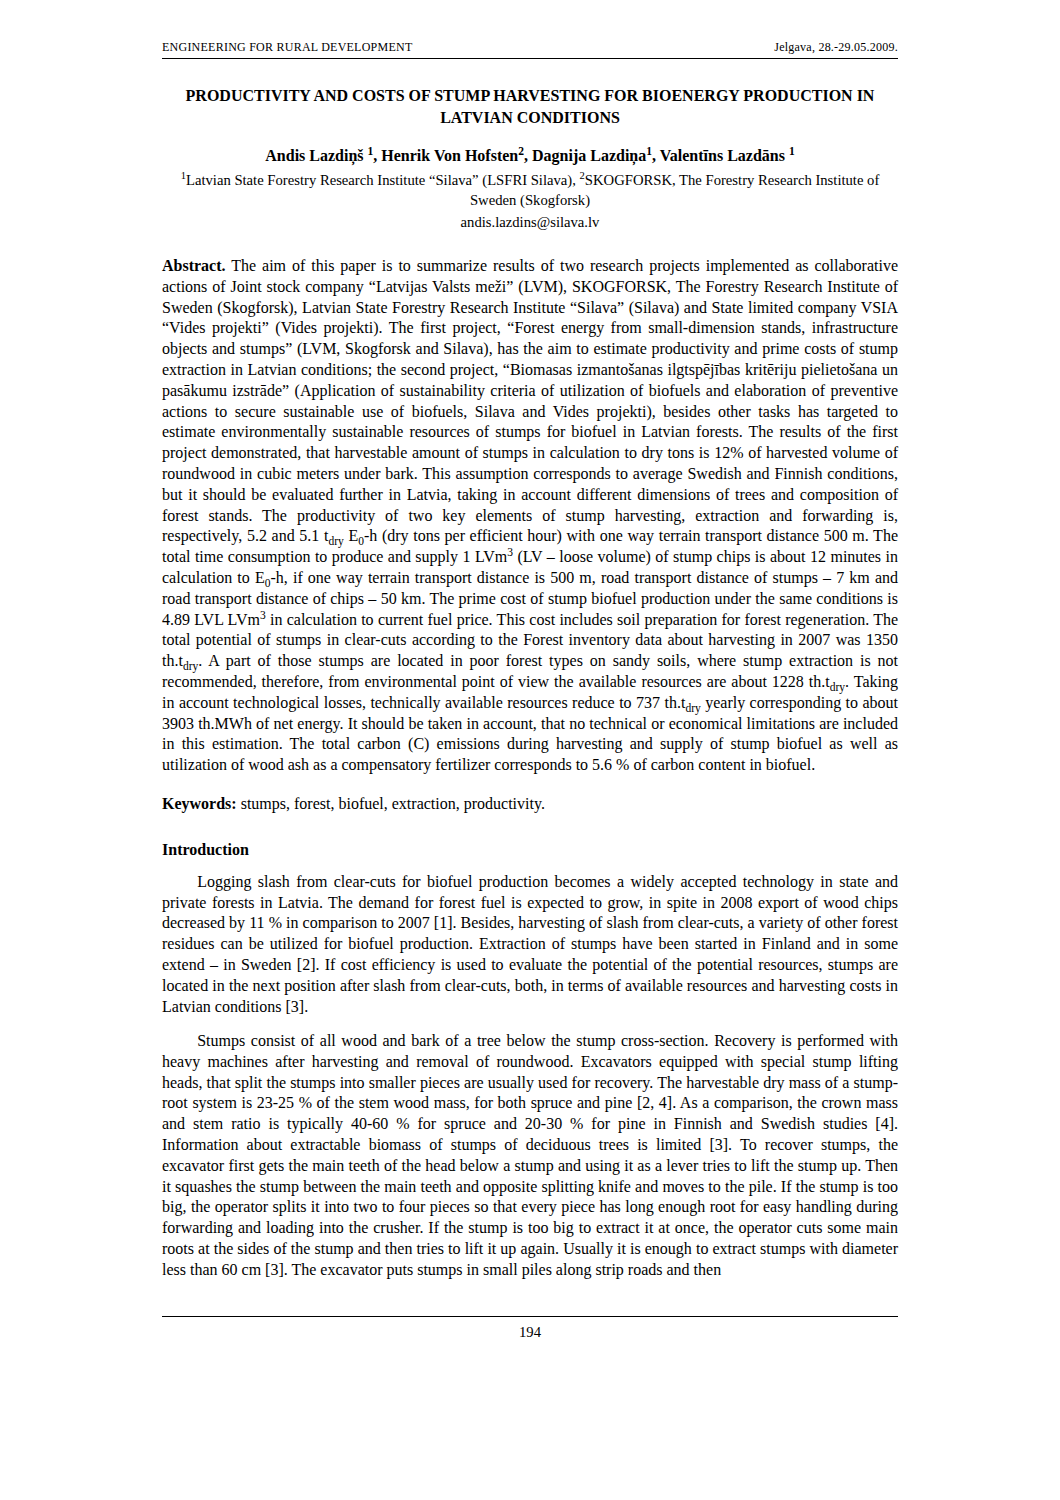ENGINEERING FOR RURAL DEVELOPMENT Jelgava, 28.-29.05.2009.
Productivity and Costs of Stump Harvesting for Bioenergy Production in Latvian Conditions
Andis Lazdiņš 1, Henrik Von Hofsten2, Dagnija Lazdiņa1, Valentīns Lazdāns 1
1Latvian State Forestry Research Institute “Silava” (LSFRI Silava), 2SKOGFORSK, The Forestry Research Institute of Sweden (Skogforsk)
andis.lazdins@silava.lv
Abstract. The aim of this paper is to summarize results of two research projects implemented as collaborative actions of Joint stock company “Latvijas Valsts meži” (LVM), SKOGFORSK, The Forestry Research Institute of Sweden (Skogforsk), Latvian State Forestry Research Institute “Silava” (Silava) and State limited company VSIA “Vides projekti” (Vides projekti). The first project, “Forest energy from small-dimension stands, infrastructure objects and stumps” (LVM, Skogforsk and Silava), has the aim to estimate productivity and prime costs of stump extraction in Latvian conditions; the second project, “Biomasas izmantošanas ilgtspējības kritēriju pielietošana un pasākumu izstrāde” (Application of sustainability criteria of utilization of biofuels and elaboration of preventive actions to secure sustainable use of biofuels, Silava and Vides projekti), besides other tasks has targeted to estimate environmentally sustainable resources of stumps for biofuel in Latvian forests. The results of the first project demonstrated, that harvestable amount of stumps in calculation to dry tons is 12% of harvested volume of roundwood in cubic meters under bark. This assumption corresponds to average Swedish and Finnish conditions, but it should be evaluated further in Latvia, taking in account different dimensions of trees and composition of forest stands. The productivity of two key elements of stump harvesting, extraction and forwarding is, respectively, 5.2 and 5.1 tdry E0-h (dry tons per efficient hour) with one way terrain transport distance 500 m. The total time consumption to produce and supply 1 LVm3 (LV – loose volume) of stump chips is about 12 minutes in calculation to E0-h, if one way terrain transport distance is 500 m, road transport distance of stumps – 7 km and road transport distance of chips – 50 km. The prime cost of stump biofuel production under the same conditions is 4.89 LVL LVm3 in calculation to current fuel price. This cost includes soil preparation for forest regeneration. The total potential of stumps in clear-cuts according to the Forest inventory data about harvesting in 2007 was 1350 th.tdry. A part of those stumps are located in poor forest types on sandy soils, where stump extraction is not recommended, therefore, from environmental point of view the available resources are about 1228 th.tdry. Taking in account technological losses, technically available resources reduce to 737 th.tdry yearly corresponding to about 3903 th.MWh of net energy. It should be taken in account, that no technical or economical limitations are included in this estimation. The total carbon (C) emissions during harvesting and supply of stump biofuel as well as utilization of wood ash as a compensatory fertilizer corresponds to 5.6 % of carbon content in biofuel.
Keywords: stumps, forest, biofuel, extraction, productivity.
Introduction
Logging slash from clear-cuts for biofuel production becomes a widely accepted technology in state and private forests in Latvia. The demand for forest fuel is expected to grow, in spite in 2008 export of wood chips decreased by 11 % in comparison to 2007 [1]. Besides, harvesting of slash from clear-cuts, a variety of other forest residues can be utilized for biofuel production. Extraction of stumps have been started in Finland and in some extend – in Sweden [2]. If cost efficiency is used to evaluate the potential of the potential resources, stumps are located in the next position after slash from clear-cuts, both, in terms of available resources and harvesting costs in Latvian conditions [3].
Stumps consist of all wood and bark of a tree below the stump cross-section. Recovery is performed with heavy machines after harvesting and removal of roundwood. Excavators equipped with special stump lifting heads, that split the stumps into smaller pieces are usually used for recovery. The harvestable dry mass of a stump-root system is 23-25 % of the stem wood mass, for both spruce and pine [2, 4]. As a comparison, the crown mass and stem ratio is typically 40-60 % for spruce and 20-30 % for pine in Finnish and Swedish studies [4]. Information about extractable biomass of stumps of deciduous trees is limited [3]. To recover stumps, the excavator first gets the main teeth of the head below a stump and using it as a lever tries to lift the stump up. Then it squashes the stump between the main teeth and opposite splitting knife and moves to the pile. If the stump is too big, the operator splits it into two to four pieces so that every piece has long enough root for easy handling during forwarding and loading into the crusher. If the stump is too big to extract it at once, the operator cuts some main roots at the sides of the stump and then tries to lift it up again. Usually it is enough to extract stumps with diameter less than 60 cm [3]. The excavator puts stumps in small piles along strip roads and then
194